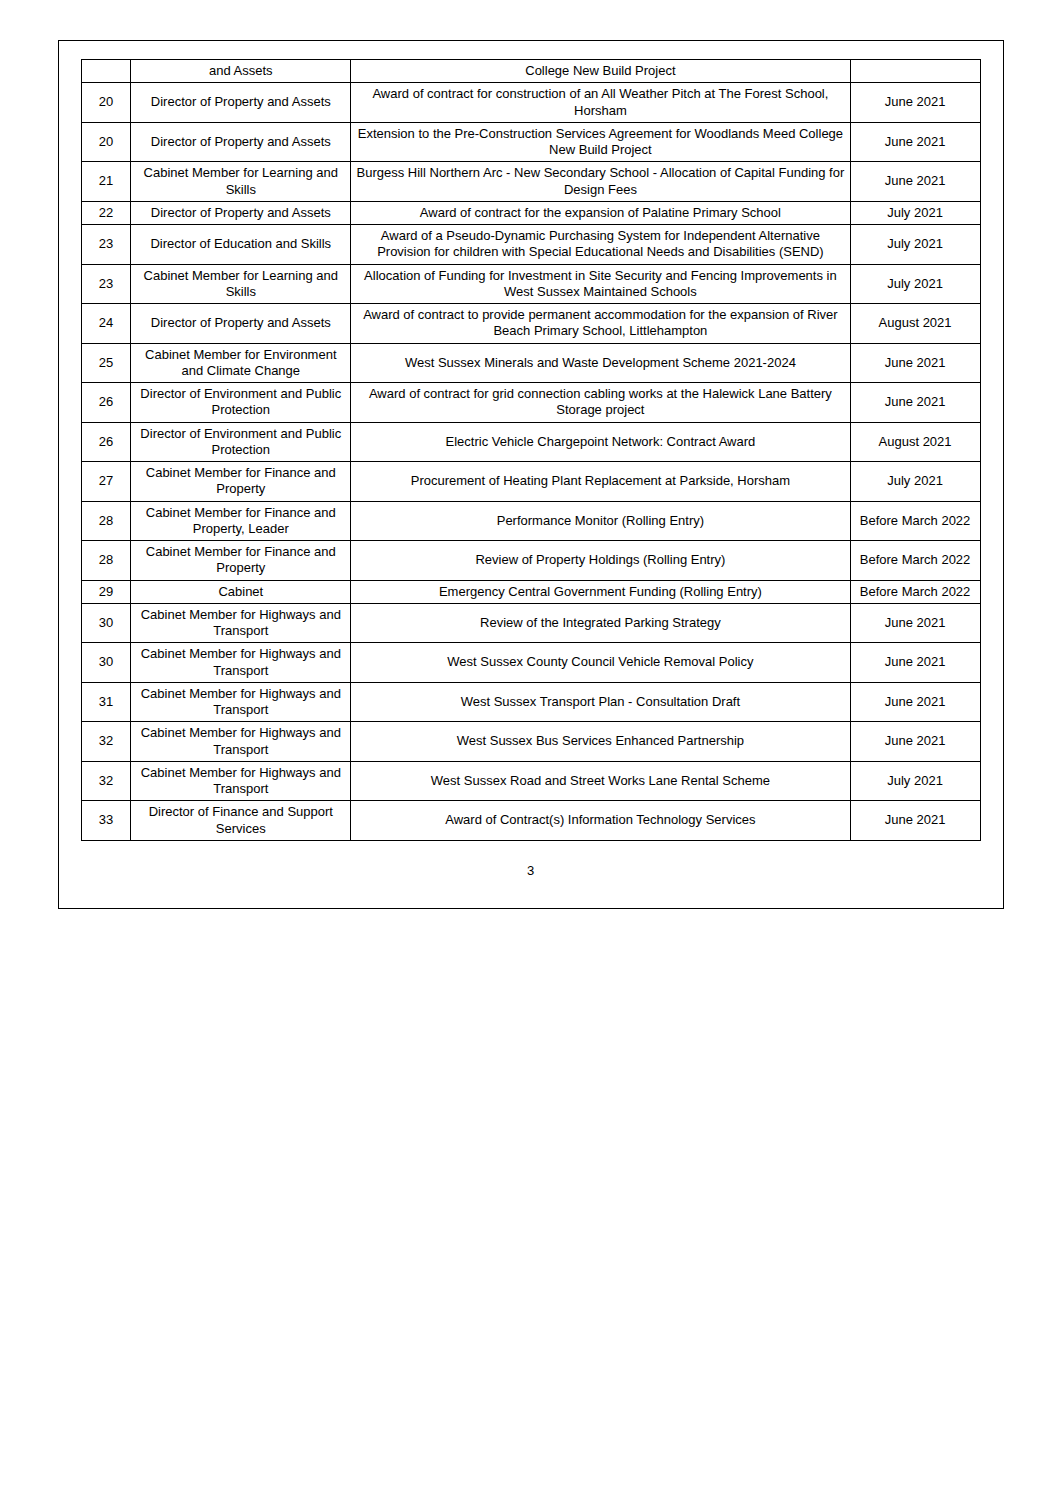| | and Assets | College New Build Project | |
| 20 | Director of Property and Assets | Award of contract for construction of an All Weather Pitch at The Forest School, Horsham | June 2021 |
| 20 | Director of Property and Assets | Extension to the Pre-Construction Services Agreement for Woodlands Meed College New Build Project | June 2021 |
| 21 | Cabinet Member for Learning and Skills | Burgess Hill Northern Arc - New Secondary School - Allocation of Capital Funding for Design Fees | June 2021 |
| 22 | Director of Property and Assets | Award of contract for the expansion of Palatine Primary School | July 2021 |
| 23 | Director of Education and Skills | Award of a Pseudo-Dynamic Purchasing System for Independent Alternative Provision for children with Special Educational Needs and Disabilities (SEND) | July 2021 |
| 23 | Cabinet Member for Learning and Skills | Allocation of Funding for Investment in Site Security and Fencing Improvements in West Sussex Maintained Schools | July 2021 |
| 24 | Director of Property and Assets | Award of contract to provide permanent accommodation for the expansion of River Beach Primary School, Littlehampton | August 2021 |
| 25 | Cabinet Member for Environment and Climate Change | West Sussex Minerals and Waste Development Scheme 2021-2024 | June 2021 |
| 26 | Director of Environment and Public Protection | Award of contract for grid connection cabling works at the Halewick Lane Battery Storage project | June 2021 |
| 26 | Director of Environment and Public Protection | Electric Vehicle Chargepoint Network: Contract Award | August 2021 |
| 27 | Cabinet Member for Finance and Property | Procurement of Heating Plant Replacement at Parkside, Horsham | July 2021 |
| 28 | Cabinet Member for Finance and Property, Leader | Performance Monitor (Rolling Entry) | Before March 2022 |
| 28 | Cabinet Member for Finance and Property | Review of Property Holdings (Rolling Entry) | Before March 2022 |
| 29 | Cabinet | Emergency Central Government Funding (Rolling Entry) | Before March 2022 |
| 30 | Cabinet Member for Highways and Transport | Review of the Integrated Parking Strategy | June 2021 |
| 30 | Cabinet Member for Highways and Transport | West Sussex County Council Vehicle Removal Policy | June 2021 |
| 31 | Cabinet Member for Highways and Transport | West Sussex Transport Plan - Consultation Draft | June 2021 |
| 32 | Cabinet Member for Highways and Transport | West Sussex Bus Services Enhanced Partnership | June 2021 |
| 32 | Cabinet Member for Highways and Transport | West Sussex Road and Street Works Lane Rental Scheme | July 2021 |
| 33 | Director of Finance and Support Services | Award of Contract(s) Information Technology Services | June 2021 |
3